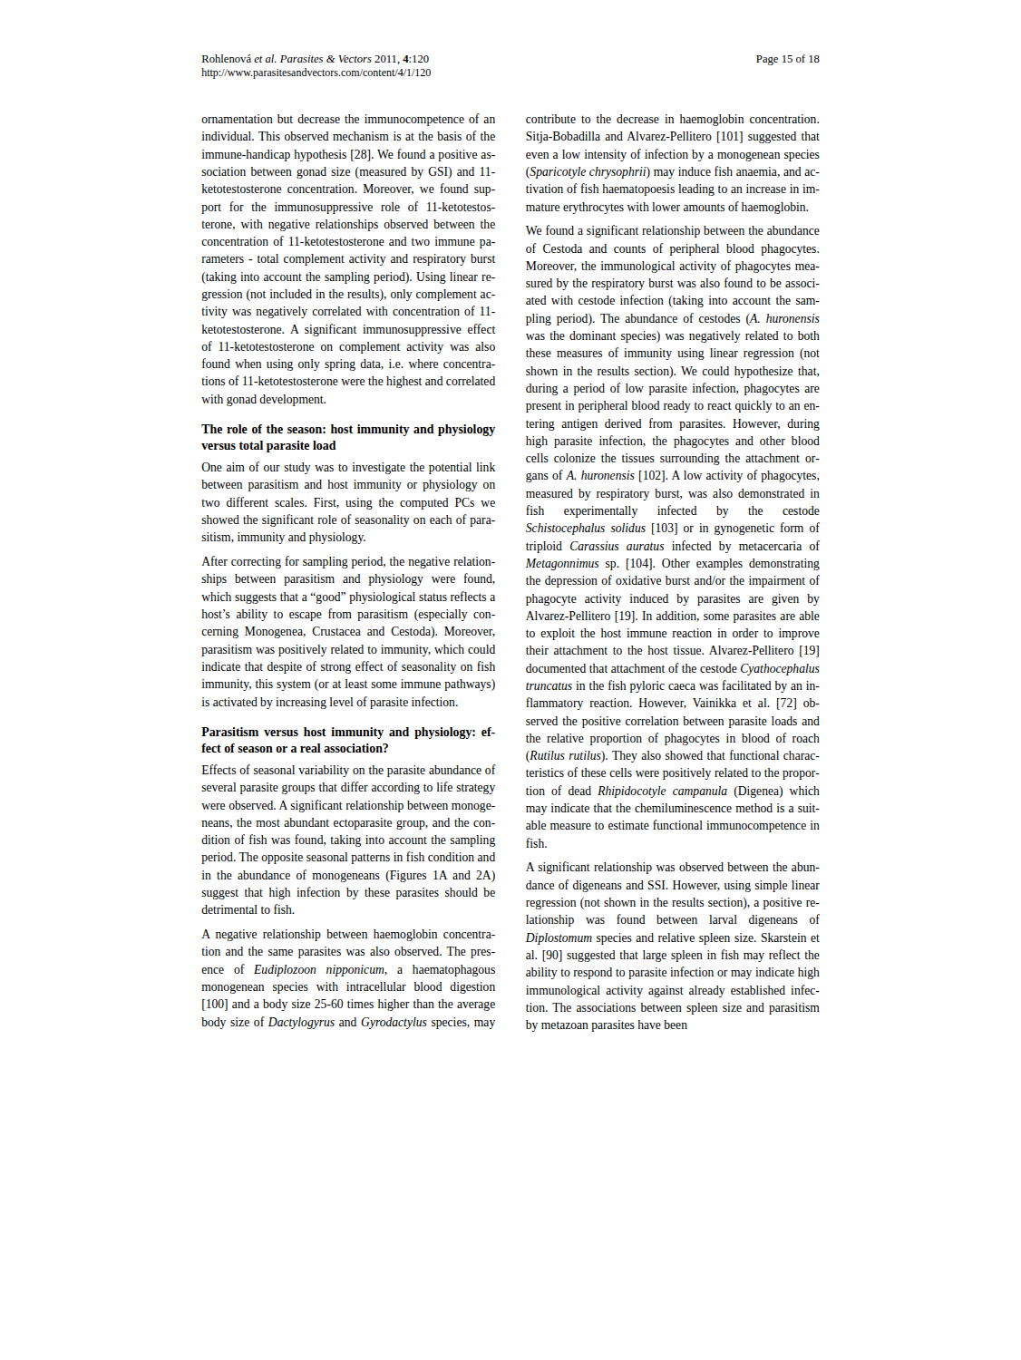Rohlenová et al. Parasites & Vectors 2011, 4:120
http://www.parasitesandvectors.com/content/4/1/120
Page 15 of 18
ornamentation but decrease the immunocompetence of an individual. This observed mechanism is at the basis of the immune-handicap hypothesis [28]. We found a positive association between gonad size (measured by GSI) and 11-ketotestosterone concentration. Moreover, we found support for the immunosuppressive role of 11-ketotestosterone, with negative relationships observed between the concentration of 11-ketotestosterone and two immune parameters - total complement activity and respiratory burst (taking into account the sampling period). Using linear regression (not included in the results), only complement activity was negatively correlated with concentration of 11-ketotestosterone. A significant immunosuppressive effect of 11-ketotestosterone on complement activity was also found when using only spring data, i.e. where concentrations of 11-ketotestosterone were the highest and correlated with gonad development.
The role of the season: host immunity and physiology versus total parasite load
One aim of our study was to investigate the potential link between parasitism and host immunity or physiology on two different scales. First, using the computed PCs we showed the significant role of seasonality on each of parasitism, immunity and physiology.
After correcting for sampling period, the negative relationships between parasitism and physiology were found, which suggests that a “good” physiological status reflects a host’s ability to escape from parasitism (especially concerning Monogenea, Crustacea and Cestoda). Moreover, parasitism was positively related to immunity, which could indicate that despite of strong effect of seasonality on fish immunity, this system (or at least some immune pathways) is activated by increasing level of parasite infection.
Parasitism versus host immunity and physiology: effect of season or a real association?
Effects of seasonal variability on the parasite abundance of several parasite groups that differ according to life strategy were observed. A significant relationship between monogeneans, the most abundant ectoparasite group, and the condition of fish was found, taking into account the sampling period. The opposite seasonal patterns in fish condition and in the abundance of monogeneans (Figures 1A and 2A) suggest that high infection by these parasites should be detrimental to fish.
A negative relationship between haemoglobin concentration and the same parasites was also observed. The presence of Eudiplozoon nipponicum, a haematophagous monogenean species with intracellular blood digestion [100] and a body size 25-60 times higher than the average body size of Dactylogyrus and Gyrodactylus species, may contribute to the decrease in haemoglobin concentration. Sitja-Bobadilla and Alvarez-Pellitero [101] suggested that even a low intensity of infection by a monogenean species (Sparicotyle chrysophrii) may induce fish anaemia, and activation of fish haematopoesis leading to an increase in immature erythrocytes with lower amounts of haemoglobin.
We found a significant relationship between the abundance of Cestoda and counts of peripheral blood phagocytes. Moreover, the immunological activity of phagocytes measured by the respiratory burst was also found to be associated with cestode infection (taking into account the sampling period). The abundance of cestodes (A. huronensis was the dominant species) was negatively related to both these measures of immunity using linear regression (not shown in the results section). We could hypothesize that, during a period of low parasite infection, phagocytes are present in peripheral blood ready to react quickly to an entering antigen derived from parasites. However, during high parasite infection, the phagocytes and other blood cells colonize the tissues surrounding the attachment organs of A. huronensis [102]. A low activity of phagocytes, measured by respiratory burst, was also demonstrated in fish experimentally infected by the cestode Schistocephalus solidus [103] or in gynogenetic form of triploid Carassius auratus infected by metacercaria of Metagonnimus sp. [104]. Other examples demonstrating the depression of oxidative burst and/or the impairment of phagocyte activity induced by parasites are given by Alvarez-Pellitero [19]. In addition, some parasites are able to exploit the host immune reaction in order to improve their attachment to the host tissue. Alvarez-Pellitero [19] documented that attachment of the cestode Cyathocephalus truncatus in the fish pyloric caeca was facilitated by an inflammatory reaction. However, Vainikka et al. [72] observed the positive correlation between parasite loads and the relative proportion of phagocytes in blood of roach (Rutilus rutilus). They also showed that functional characteristics of these cells were positively related to the proportion of dead Rhipidocotyle campanula (Digenea) which may indicate that the chemiluminescence method is a suitable measure to estimate functional immunocompetence in fish.
A significant relationship was observed between the abundance of digeneans and SSI. However, using simple linear regression (not shown in the results section), a positive relationship was found between larval digeneans of Diplostomum species and relative spleen size. Skarstein et al. [90] suggested that large spleen in fish may reflect the ability to respond to parasite infection or may indicate high immunological activity against already established infection. The associations between spleen size and parasitism by metazoan parasites have been